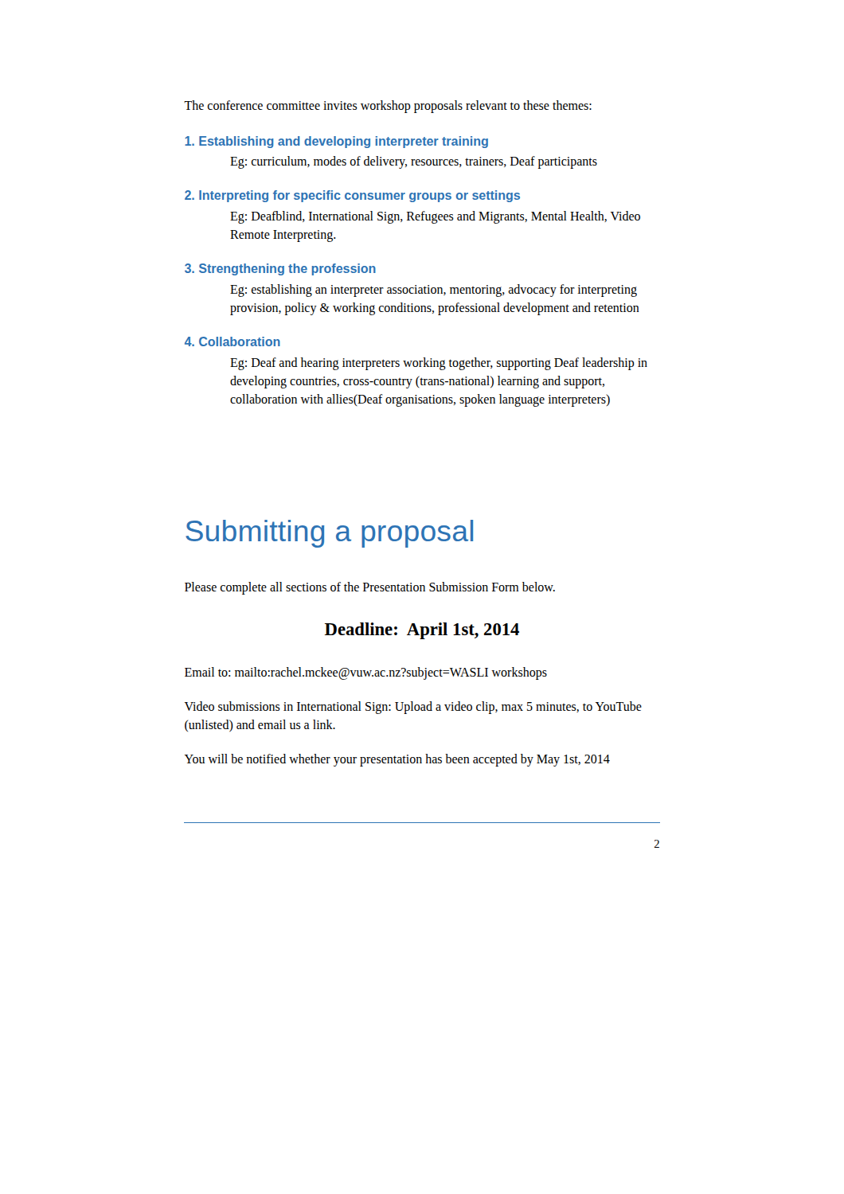The conference committee invites workshop proposals relevant to these themes:
1. Establishing and developing interpreter training
Eg: curriculum, modes of delivery, resources, trainers, Deaf participants
2. Interpreting for specific consumer groups or settings
Eg: Deafblind, International Sign, Refugees and Migrants, Mental Health, Video Remote Interpreting.
3. Strengthening the profession
Eg: establishing an interpreter association, mentoring, advocacy for interpreting provision, policy & working conditions, professional development and retention
4. Collaboration
Eg: Deaf and hearing interpreters working together, supporting Deaf leadership in developing countries, cross-country (trans-national) learning and support, collaboration with allies(Deaf organisations, spoken language interpreters)
Submitting a proposal
Please complete all sections of the Presentation Submission Form below.
Deadline: April 1st, 2014
Email to: mailto:rachel.mckee@vuw.ac.nz?subject=WASLI workshops
Video submissions in International Sign: Upload a video clip, max 5 minutes, to YouTube (unlisted) and email us a link.
You will be notified whether your presentation has been accepted by May 1st, 2014
2